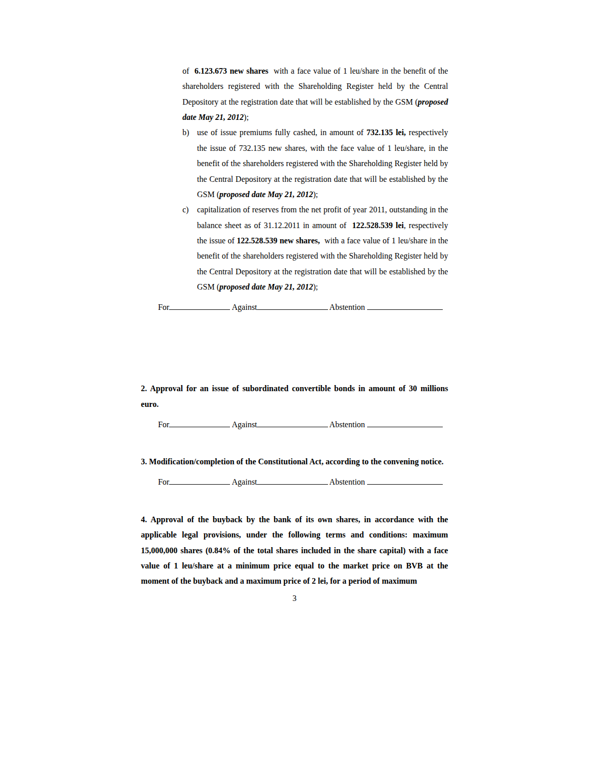of 6.123.673 new shares with a face value of 1 leu/share in the benefit of the shareholders registered with the Shareholding Register held by the Central Depository at the registration date that will be established by the GSM (proposed date May 21, 2012);
b) use of issue premiums fully cashed, in amount of 732.135 lei, respectively the issue of 732.135 new shares, with the face value of 1 leu/share, in the benefit of the shareholders registered with the Shareholding Register held by the Central Depository at the registration date that will be established by the GSM (proposed date May 21, 2012);
c) capitalization of reserves from the net profit of year 2011, outstanding in the balance sheet as of 31.12.2011 in amount of 122.528.539 lei, respectively the issue of 122.528.539 new shares, with a face value of 1 leu/share in the benefit of the shareholders registered with the Shareholding Register held by the Central Depository at the registration date that will be established by the GSM (proposed date May 21, 2012);
For Against Abstention
2. Approval for an issue of subordinated convertible bonds in amount of 30 millions euro.
For Against Abstention
3. Modification/completion of the Constitutional Act, according to the convening notice.
For Against Abstention
4. Approval of the buyback by the bank of its own shares, in accordance with the applicable legal provisions, under the following terms and conditions: maximum 15,000,000 shares (0.84% of the total shares included in the share capital) with a face value of 1 leu/share at a minimum price equal to the market price on BVB at the moment of the buyback and a maximum price of 2 lei, for a period of maximum
3